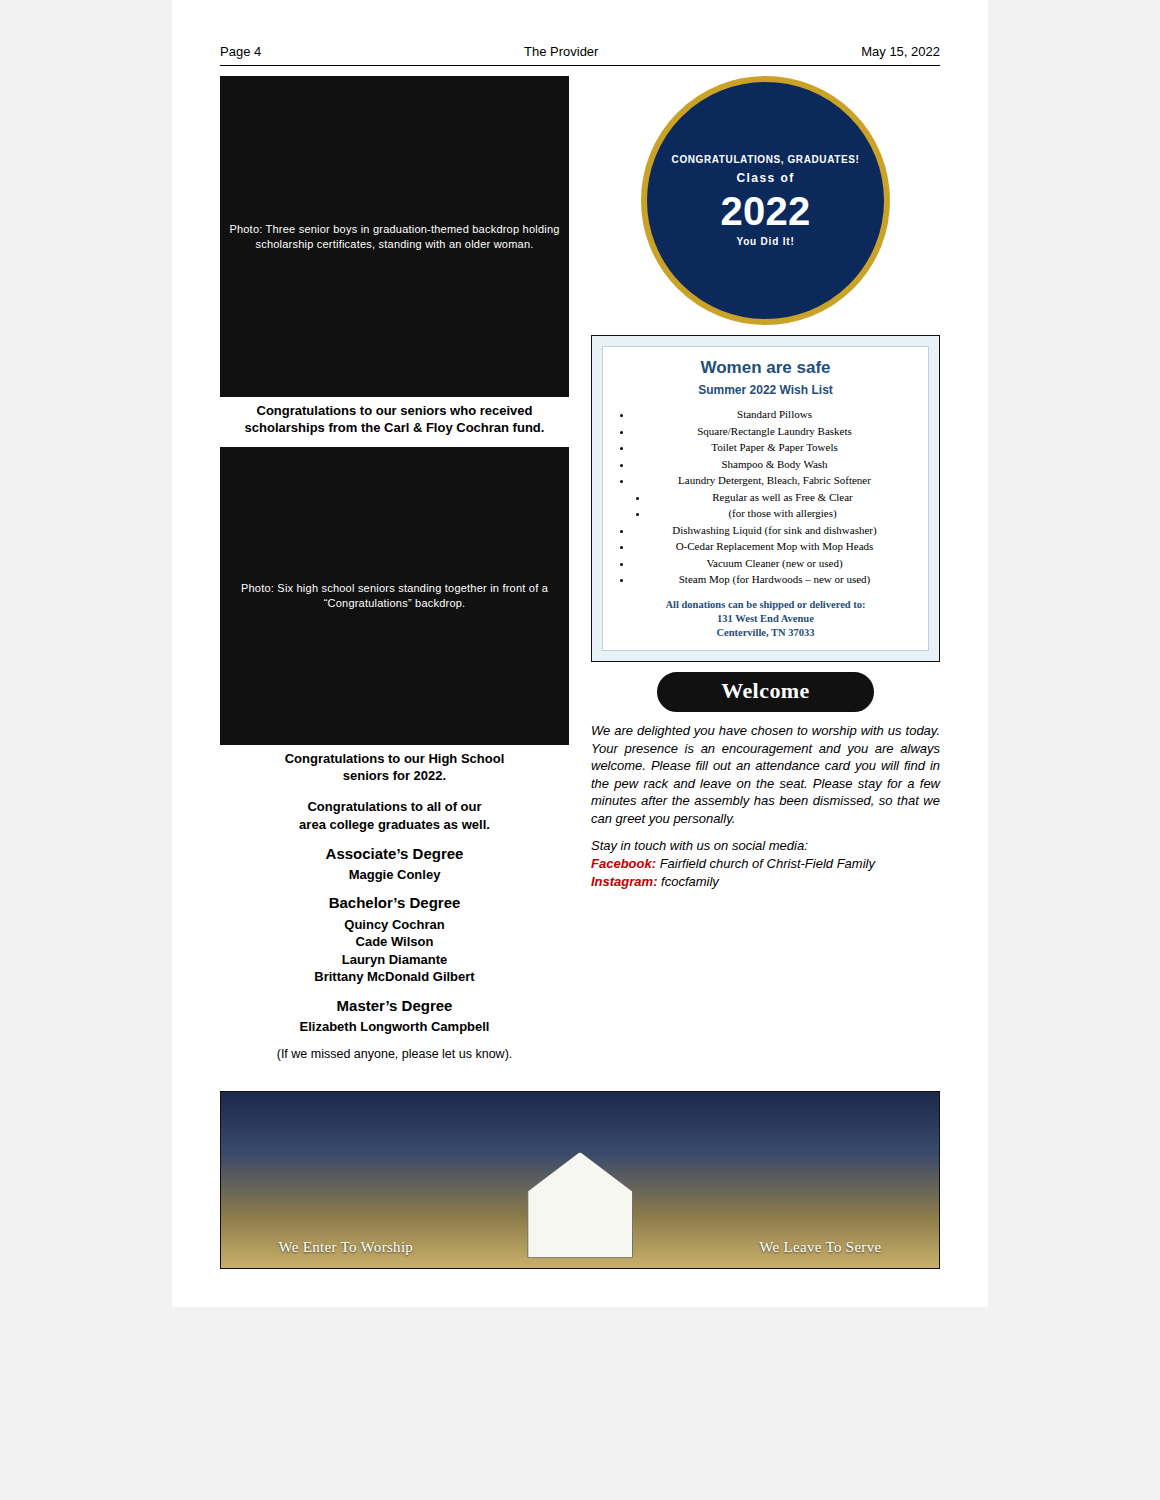Page 4
The Provider
May 15, 2022
Photo: Three senior boys in graduation-themed backdrop holding scholarship certificates, standing with an older woman.
Congratulations to our seniors who received
scholarships from the Carl & Floy Cochran fund.
Photo: Six high school seniors standing together in front of a “Congratulations” backdrop.
Congratulations to our High School
seniors for 2022.
Congratulations to all of our
area college graduates as well.
Associate’s Degree
Maggie Conley
Bachelor’s Degree
Quincy Cochran
Cade Wilson
Lauryn Diamante
Brittany McDonald Gilbert
Master’s Degree
Elizabeth Longworth Campbell
(If we missed anyone, please let us know).
Congratulations, Graduates!
Class of
2022
You Did It!
Women are safe
Summer 2022 Wish List
Standard Pillows
Square/Rectangle Laundry Baskets
Toilet Paper & Paper Towels
Shampoo & Body Wash
Laundry Detergent, Bleach, Fabric Softener
Regular as well as Free & Clear
(for those with allergies)
Dishwashing Liquid (for sink and dishwasher)
O-Cedar Replacement Mop with Mop Heads
Vacuum Cleaner (new or used)
Steam Mop (for Hardwoods – new or used)
All donations can be shipped or delivered to:
131 West End Avenue
Centerville, TN 37033
Welcome
We are delighted you have chosen to worship with us today. Your presence is an encouragement and you are always welcome. Please fill out an attendance card you will find in the pew rack and leave on the seat. Please stay for a few minutes after the assembly has been dismissed, so that we can greet you personally.
Stay in touch with us on social media:
Facebook: Fairfield church of Christ-Field Family
Instagram: fcocfamily
We Enter To Worship We Leave To Serve